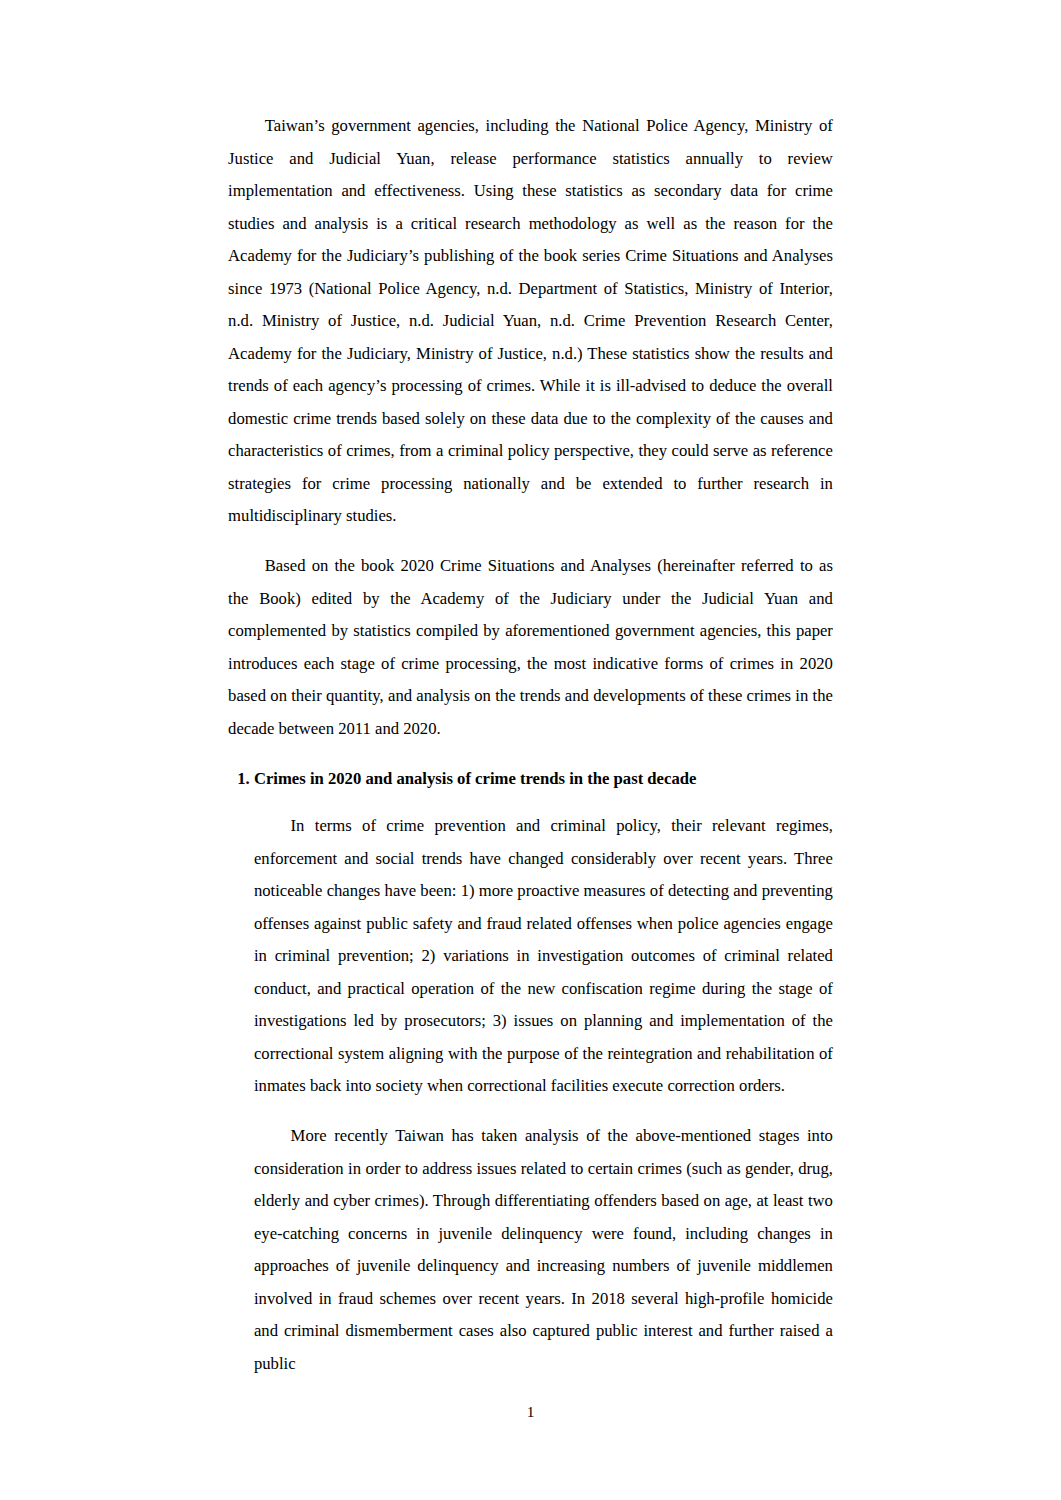Taiwan’s government agencies, including the National Police Agency, Ministry of Justice and Judicial Yuan, release performance statistics annually to review implementation and effectiveness. Using these statistics as secondary data for crime studies and analysis is a critical research methodology as well as the reason for the Academy for the Judiciary’s publishing of the book series Crime Situations and Analyses since 1973 (National Police Agency, n.d. Department of Statistics, Ministry of Interior, n.d. Ministry of Justice, n.d. Judicial Yuan, n.d. Crime Prevention Research Center, Academy for the Judiciary, Ministry of Justice, n.d.) These statistics show the results and trends of each agency’s processing of crimes. While it is ill-advised to deduce the overall domestic crime trends based solely on these data due to the complexity of the causes and characteristics of crimes, from a criminal policy perspective, they could serve as reference strategies for crime processing nationally and be extended to further research in multidisciplinary studies.
Based on the book 2020 Crime Situations and Analyses (hereinafter referred to as the Book) edited by the Academy of the Judiciary under the Judicial Yuan and complemented by statistics compiled by aforementioned government agencies, this paper introduces each stage of crime processing, the most indicative forms of crimes in 2020 based on their quantity, and analysis on the trends and developments of these crimes in the decade between 2011 and 2020.
Crimes in 2020 and analysis of crime trends in the past decade
In terms of crime prevention and criminal policy, their relevant regimes, enforcement and social trends have changed considerably over recent years. Three noticeable changes have been: 1) more proactive measures of detecting and preventing offenses against public safety and fraud related offenses when police agencies engage in criminal prevention; 2) variations in investigation outcomes of criminal related conduct, and practical operation of the new confiscation regime during the stage of investigations led by prosecutors; 3) issues on planning and implementation of the correctional system aligning with the purpose of the reintegration and rehabilitation of inmates back into society when correctional facilities execute correction orders.
More recently Taiwan has taken analysis of the above-mentioned stages into consideration in order to address issues related to certain crimes (such as gender, drug, elderly and cyber crimes). Through differentiating offenders based on age, at least two eye-catching concerns in juvenile delinquency were found, including changes in approaches of juvenile delinquency and increasing numbers of juvenile middlemen involved in fraud schemes over recent years. In 2018 several high-profile homicide and criminal dismemberment cases also captured public interest and further raised a public
1